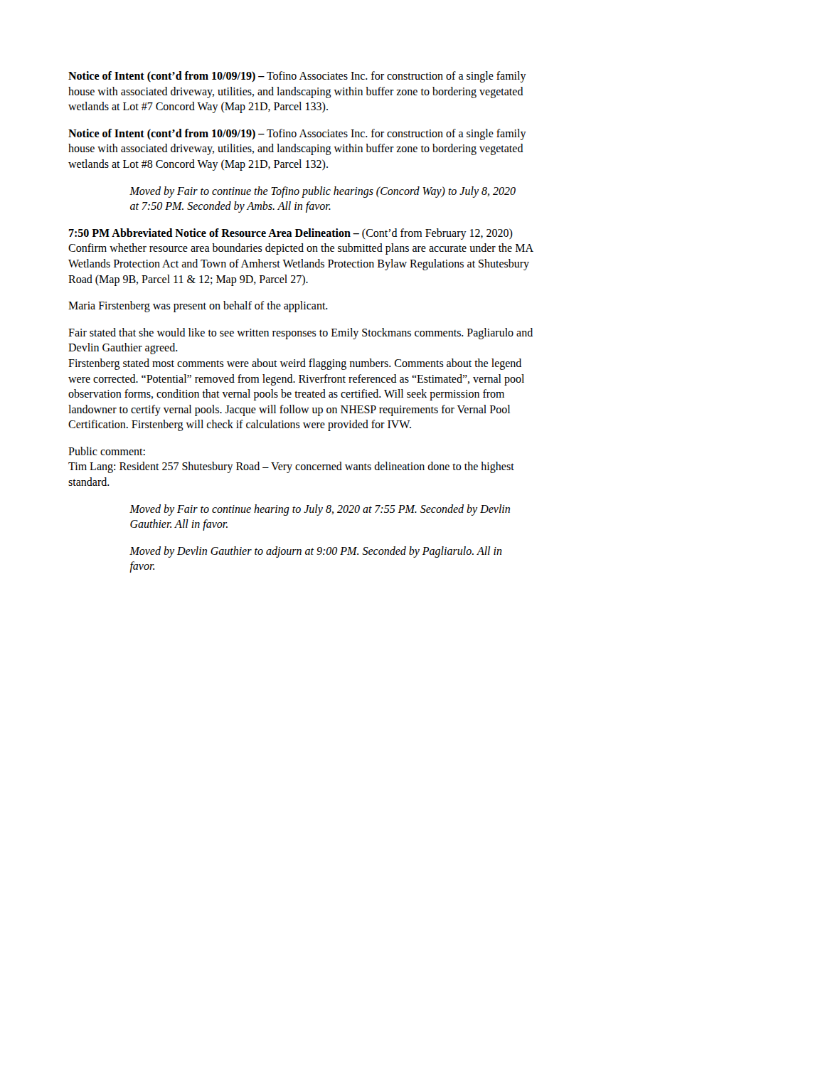Notice of Intent (cont’d from 10/09/19) – Tofino Associates Inc. for construction of a single family house with associated driveway, utilities, and landscaping within buffer zone to bordering vegetated wetlands at Lot #7 Concord Way (Map 21D, Parcel 133).
Notice of Intent (cont’d from 10/09/19) – Tofino Associates Inc. for construction of a single family house with associated driveway, utilities, and landscaping within buffer zone to bordering vegetated wetlands at Lot #8 Concord Way (Map 21D, Parcel 132).
Moved by Fair to continue the Tofino public hearings (Concord Way) to July 8, 2020 at 7:50 PM. Seconded by Ambs. All in favor.
7:50 PM Abbreviated Notice of Resource Area Delineation – (Cont’d from February 12, 2020) Confirm whether resource area boundaries depicted on the submitted plans are accurate under the MA Wetlands Protection Act and Town of Amherst Wetlands Protection Bylaw Regulations at Shutesbury Road (Map 9B, Parcel 11 & 12; Map 9D, Parcel 27).
Maria Firstenberg was present on behalf of the applicant.
Fair stated that she would like to see written responses to Emily Stockmans comments. Pagliarulo and Devlin Gauthier agreed.
Firstenberg stated most comments were about weird flagging numbers. Comments about the legend were corrected. “Potential” removed from legend. Riverfront referenced as “Estimated”, vernal pool observation forms, condition that vernal pools be treated as certified. Will seek permission from landowner to certify vernal pools. Jacque will follow up on NHESP requirements for Vernal Pool Certification. Firstenberg will check if calculations were provided for IVW.
Public comment:
Tim Lang: Resident 257 Shutesbury Road – Very concerned wants delineation done to the highest standard.
Moved by Fair to continue hearing to July 8, 2020 at 7:55 PM. Seconded by Devlin Gauthier. All in favor.
Moved by Devlin Gauthier to adjourn at 9:00 PM. Seconded by Pagliarulo. All in favor.